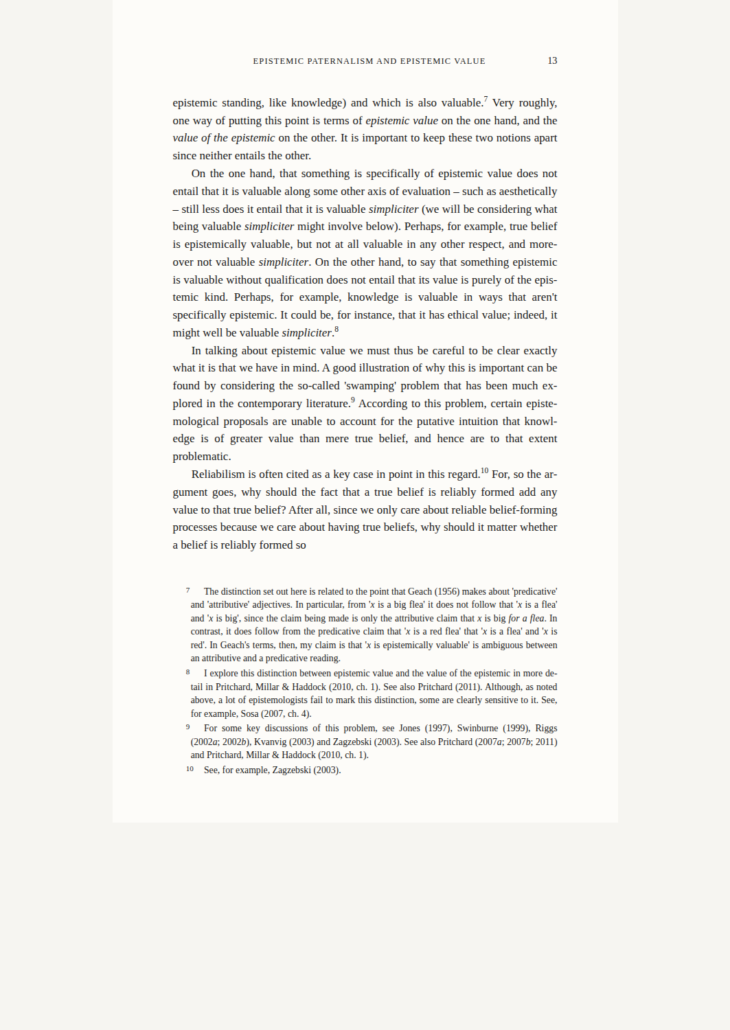EPISTEMIC PATERNALISM AND EPISTEMIC VALUE 13
epistemic standing, like knowledge) and which is also valuable.7 Very roughly, one way of putting this point is terms of epistemic value on the one hand, and the value of the epistemic on the other. It is important to keep these two notions apart since neither entails the other.
On the one hand, that something is specifically of epistemic value does not entail that it is valuable along some other axis of evaluation – such as aesthetically – still less does it entail that it is valuable simpliciter (we will be considering what being valuable simpliciter might involve below). Perhaps, for example, true belief is epistemically valuable, but not at all valuable in any other respect, and moreover not valuable simpliciter. On the other hand, to say that something epistemic is valuable without qualification does not entail that its value is purely of the epistemic kind. Perhaps, for example, knowledge is valuable in ways that aren't specifically epistemic. It could be, for instance, that it has ethical value; indeed, it might well be valuable simpliciter.8
In talking about epistemic value we must thus be careful to be clear exactly what it is that we have in mind. A good illustration of why this is important can be found by considering the so-called 'swamping' problem that has been much explored in the contemporary literature.9 According to this problem, certain epistemological proposals are unable to account for the putative intuition that knowledge is of greater value than mere true belief, and hence are to that extent problematic.
Reliabilism is often cited as a key case in point in this regard.10 For, so the argument goes, why should the fact that a true belief is reliably formed add any value to that true belief? After all, since we only care about reliable belief-forming processes because we care about having true beliefs, why should it matter whether a belief is reliably formed so
7 The distinction set out here is related to the point that Geach (1956) makes about 'predicative' and 'attributive' adjectives. In particular, from 'x is a big flea' it does not follow that 'x is a flea' and 'x is big', since the claim being made is only the attributive claim that x is big for a flea. In contrast, it does follow from the predicative claim that 'x is a red flea' that 'x is a flea' and 'x is red'. In Geach's terms, then, my claim is that 'x is epistemically valuable' is ambiguous between an attributive and a predicative reading.
8 I explore this distinction between epistemic value and the value of the epistemic in more detail in Pritchard, Millar & Haddock (2010, ch. 1). See also Pritchard (2011). Although, as noted above, a lot of epistemologists fail to mark this distinction, some are clearly sensitive to it. See, for example, Sosa (2007, ch. 4).
9 For some key discussions of this problem, see Jones (1997), Swinburne (1999), Riggs (2002a; 2002b), Kvanvig (2003) and Zagzebski (2003). See also Pritchard (2007a; 2007b; 2011) and Pritchard, Millar & Haddock (2010, ch. 1).
10 See, for example, Zagzebski (2003).